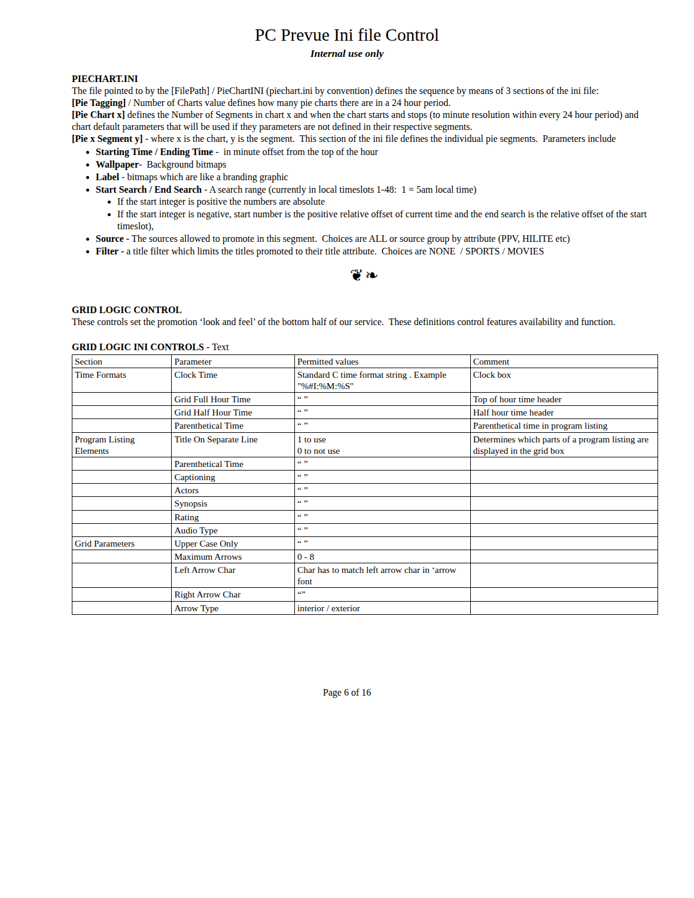PC Prevue Ini file Control
Internal use only
PIECHART.INI
The file pointed to by the [FilePath] / PieChartINI (piechart.ini by convention) defines the sequence by means of 3 sections of the ini file:
[Pie Tagging] / Number of Charts value defines how many pie charts there are in a 24 hour period.
[Pie Chart x] defines the Number of Segments in chart x and when the chart starts and stops (to minute resolution within every 24 hour period) and chart default parameters that will be used if they parameters are not defined in their respective segments.
[Pie x Segment y] - where x is the chart, y is the segment. This section of the ini file defines the individual pie segments. Parameters include
Starting Time / Ending Time - in minute offset from the top of the hour
Wallpaper- Background bitmaps
Label - bitmaps which are like a branding graphic
Start Search / End Search - A search range (currently in local timeslots 1-48: 1 = 5am local time)
If the start integer is positive the numbers are absolute
If the start integer is negative, start number is the positive relative offset of current time and the end search is the relative offset of the start timeslot),
Source - The sources allowed to promote in this segment. Choices are ALL or source group by attribute (PPV, HILITE etc)
Filter - a title filter which limits the titles promoted to their title attribute. Choices are NONE / SPORTS / MOVIES
❦❧
GRID LOGIC CONTROL
These controls set the promotion ‘look and feel’ of the bottom half of our service. These definitions control features availability and function.
GRID LOGIC INI CONTROLS - Text
| Section | Parameter | Permitted values | Comment |
| --- | --- | --- | --- |
| Time Formats | Clock Time | Standard C time format string . Example "%#I:%M:%S" | Clock box |
| | Grid Full Hour Time | “ ” | Top of hour time header |
| | Grid Half Hour Time | “ ” | Half hour time header |
| | Parenthetical Time | “ ” | Parenthetical time in program listing |
| Program Listing Elements | Title On Separate Line | 1 to use 0 to not use | Determines which parts of a program listing are displayed in the grid box |
| | Parenthetical Time | “ ” | |
| | Captioning | “ ” | |
| | Actors | “ ” | |
| | Synopsis | “ ” | |
| | Rating | “ ” | |
| | Audio Type | “ ” | |
| Grid Parameters | Upper Case Only | “ ” | |
| | Maximum Arrows | 0 - 8 | |
| | Left Arrow Char | Char has to match left arrow char in ‘arrow font | |
| | Right Arrow Char | “” | |
| | Arrow Type | interior / exterior | |
Page 6 of 16